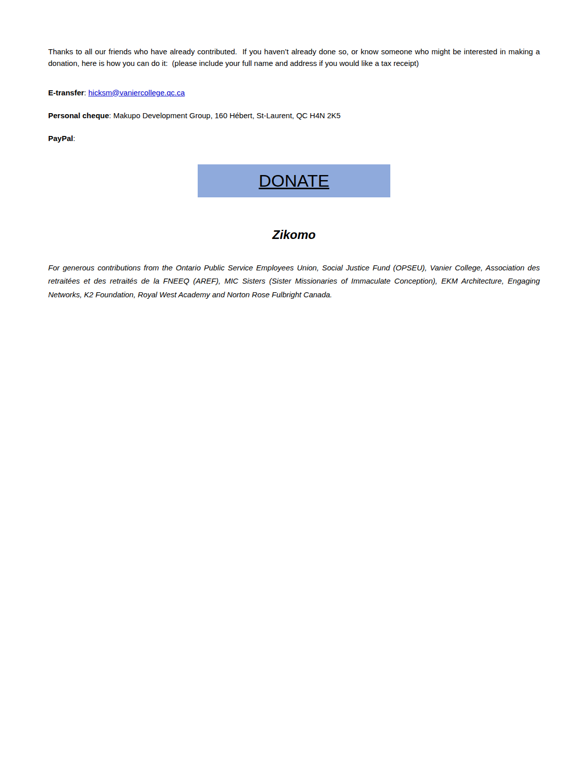Thanks to all our friends who have already contributed. If you haven’t already done so, or know someone who might be interested in making a donation, here is how you can do it: (please include your full name and address if you would like a tax receipt)
E-transfer: hicksm@vaniercollege.qc.ca
Personal cheque: Makupo Development Group, 160 Hébert, St-Laurent, QC H4N 2K5
PayPal:
DONATE
Zikomo
For generous contributions from the Ontario Public Service Employees Union, Social Justice Fund (OPSEU), Vanier College, Association des retraitées et des retraités de la FNEEQ (AREF), MIC Sisters (Sister Missionaries of Immaculate Conception), EKM Architecture, Engaging Networks, K2 Foundation, Royal West Academy and Norton Rose Fulbright Canada.